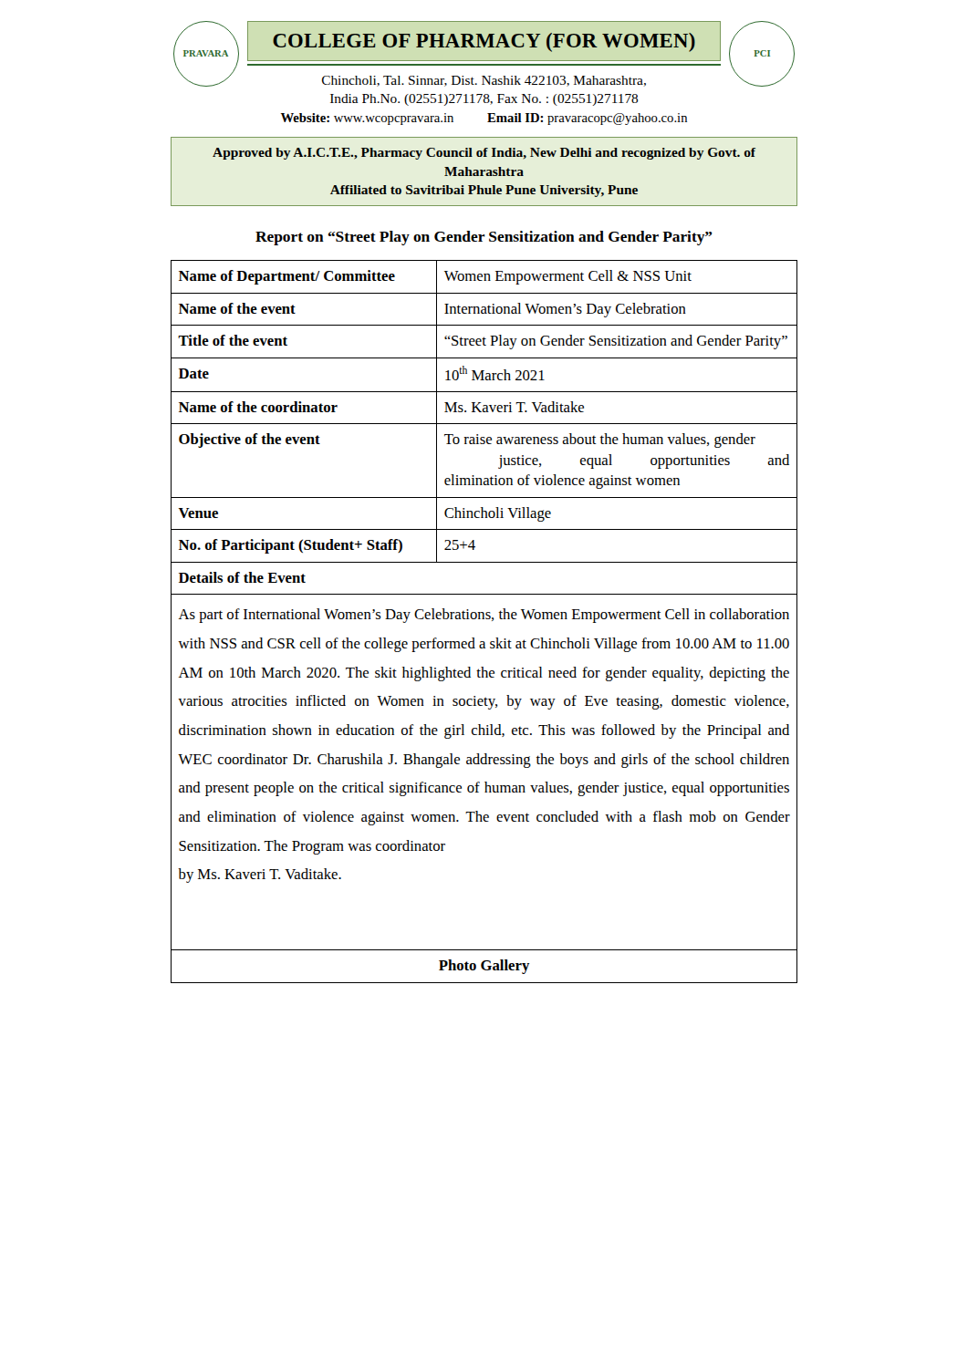PRAVARA
COLLEGE OF PHARMACY (FOR WOMEN)
Chincholi, Tal. Sinnar, Dist. Nashik 422103, Maharashtra,
India Ph.No. (02551)271178, Fax No. : (02551)271178
Website: www.wcopcpravara.in Email ID: pravaracopc@yahoo.co.in
PCI
Approved by A.I.C.T.E., Pharmacy Council of India, New Delhi and recognized by Govt. of Maharashtra
Affiliated to Savitribai Phule Pune University, Pune
Report on “Street Play on Gender Sensitization and Gender Parity”
| Name of Department/ Committee | Women Empowerment Cell & NSS Unit |
| Name of the event | International Women’s Day Celebration |
| Title of the event | “Street Play on Gender Sensitization and Gender Parity” |
| Date | 10 th March 2021 |
| Name of the coordinator | Ms. Kaveri T. Vaditake |
| Objective of the event | To raise awareness about the human values, gender justice, equal opportunities and elimination of violence against women |
| Venue | Chincholi Village |
| No. of Participant (Student+ Staff) | 25+4 |
| Details of the Event |
| As part of International Women’s Day Celebrations, the Women Empowerment Cell in collaboration with NSS and CSR cell of the college performed a skit at Chincholi Village from 10.00 AM to 11.00 AM on 10th March 2020. The skit highlighted the critical need for gender equality, depicting the various atrocities inflicted on Women in society, by way of Eve teasing, domestic violence, discrimination shown in education of the girl child, etc. This was followed by the Principal and WEC coordinator Dr. Charushila J. Bhangale addressing the boys and girls of the school children and present people on the critical significance of human values, gender justice, equal opportunities and elimination of violence against women. The event concluded with a flash mob on Gender Sensitization. The Program was coordinator by Ms. Kaveri T. Vaditake. |
| Photo Gallery |